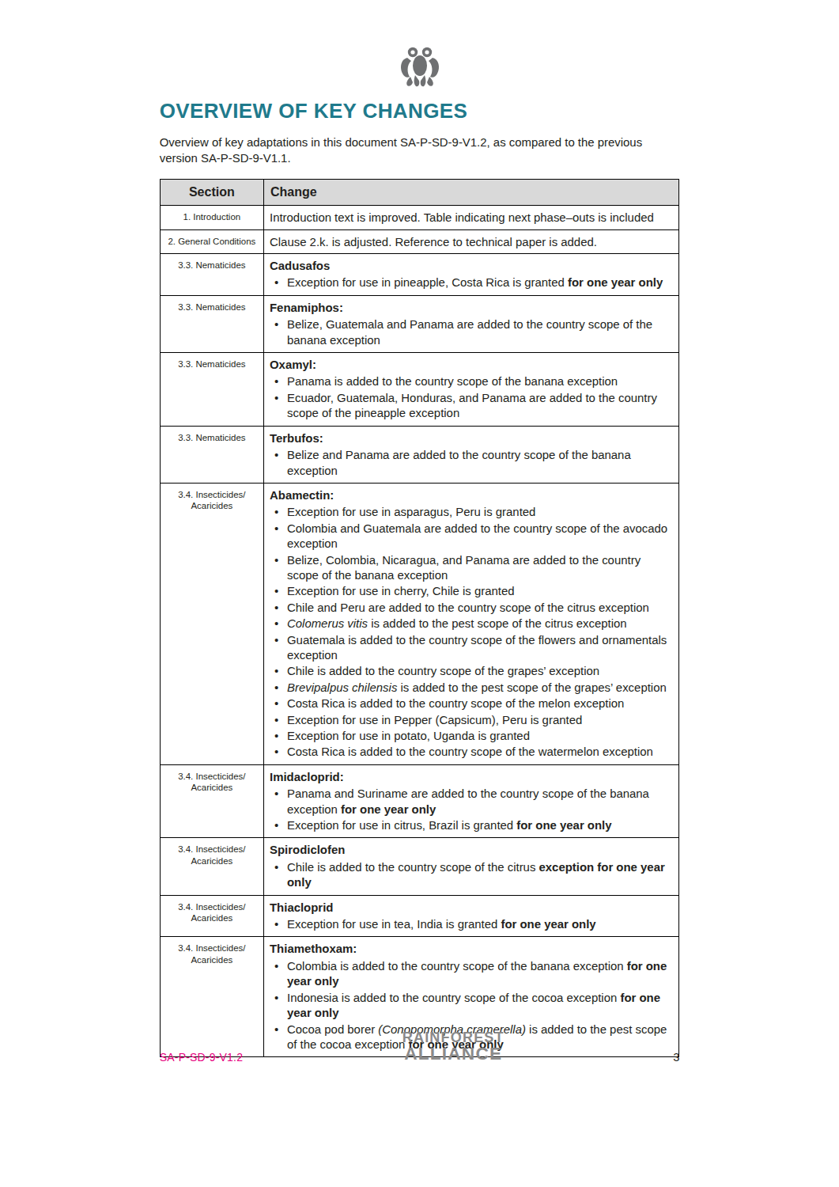Overview of key changes
Overview of key adaptations in this document SA-P-SD-9-V1.2, as compared to the previous version SA-P-SD-9-V1.1.
| Section | Change |
| --- | --- |
| 1. Introduction | Introduction text is improved. Table indicating next phase–outs is included |
| 2. General Conditions | Clause 2.k. is adjusted. Reference to technical paper is added. |
| 3.3. Nematicides | Cadusafos Exception for use in pineapple, Costa Rica is granted for one year only |
| 3.3. Nematicides | Fenamiphos: Belize, Guatemala and Panama are added to the country scope of the banana exception |
| 3.3. Nematicides | Oxamyl: Panama is added to the country scope of the banana exception Ecuador, Guatemala, Honduras, and Panama are added to the country scope of the pineapple exception |
| 3.3. Nematicides | Terbufos: Belize and Panama are added to the country scope of the banana exception |
| 3.4. Insecticides/ Acaricides | Abamectin: Exception for use in asparagus, Peru is granted Colombia and Guatemala are added to the country scope of the avocado exception Belize, Colombia, Nicaragua, and Panama are added to the country scope of the banana exception Exception for use in cherry, Chile is granted Chile and Peru are added to the country scope of the citrus exception Colomerus vitis is added to the pest scope of the citrus exception Guatemala is added to the country scope of the flowers and ornamentals exception Chile is added to the country scope of the grapes’ exception Brevipalpus chilensis is added to the pest scope of the grapes’ exception Costa Rica is added to the country scope of the melon exception Exception for use in Pepper (Capsicum), Peru is granted Exception for use in potato, Uganda is granted Costa Rica is added to the country scope of the watermelon exception |
| 3.4. Insecticides/ Acaricides | Imidacloprid: Panama and Suriname are added to the country scope of the banana exception for one year only Exception for use in citrus, Brazil is granted for one year only |
| 3.4. Insecticides/ Acaricides | Spirodiclofen Chile is added to the country scope of the citrus exception for one year only |
| 3.4. Insecticides/ Acaricides | Thiacloprid Exception for use in tea, India is granted for one year only |
| 3.4. Insecticides/ Acaricides | Thiamethoxam: Colombia is added to the country scope of the banana exception for one year only Indonesia is added to the country scope of the cocoa exception for one year only Cocoa pod borer (Conopomorpha cramerella) is added to the pest scope of the cocoa exception for one year only |
SA-P-SD-9-V1.2
RAINFOREST
ALLIANCE
3